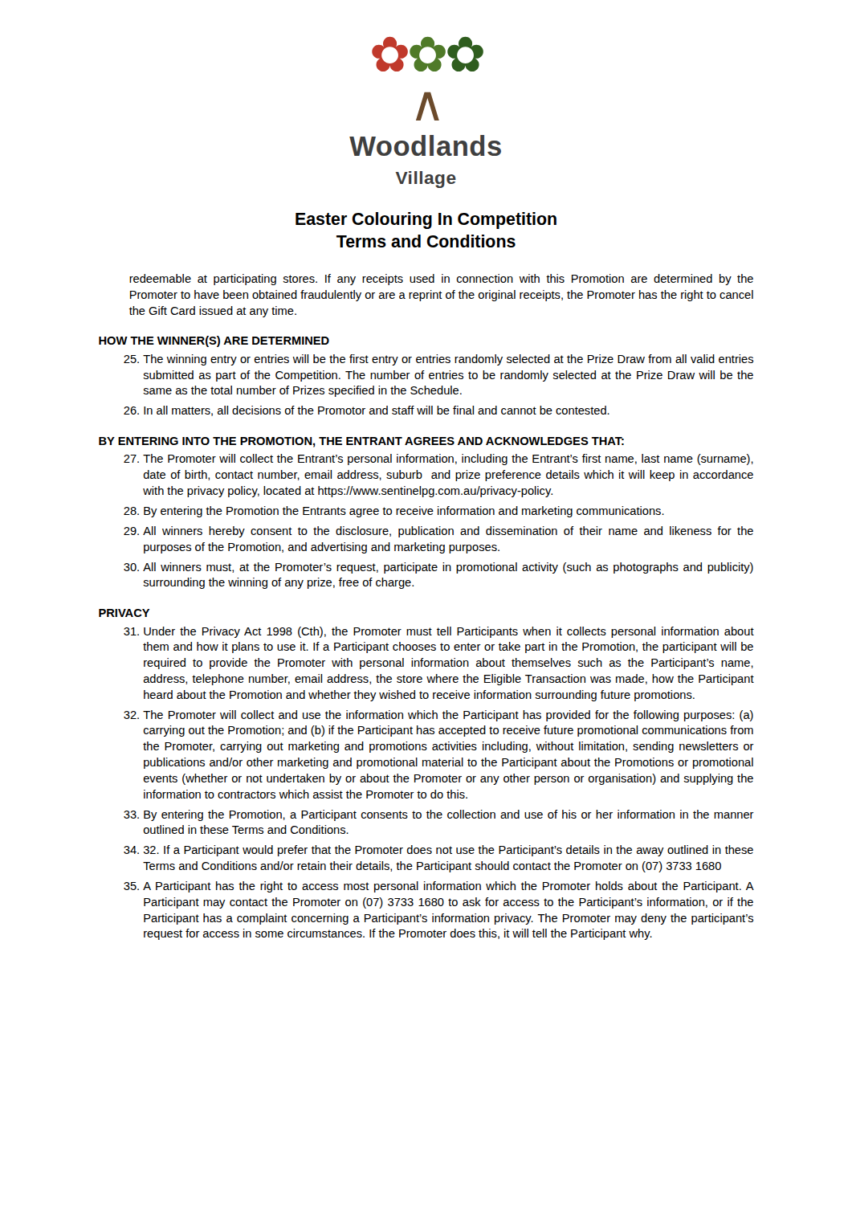✿✿✿
∧
Woodlands
Village
Easter Colouring In Competition Terms and Conditions
redeemable at participating stores. If any receipts used in connection with this Promotion are determined by the Promoter to have been obtained fraudulently or are a reprint of the original receipts, the Promoter has the right to cancel the Gift Card issued at any time.
How the winner(s) are determined
The winning entry or entries will be the first entry or entries randomly selected at the Prize Draw from all valid entries submitted as part of the Competition. The number of entries to be randomly selected at the Prize Draw will be the same as the total number of Prizes specified in the Schedule.
In all matters, all decisions of the Promotor and staff will be final and cannot be contested.
By entering into the promotion, the entrant agrees and acknowledges that:
The Promoter will collect the Entrant’s personal information, including the Entrant’s first name, last name (surname), date of birth, contact number, email address, suburb and prize preference details which it will keep in accordance with the privacy policy, located at https://www.sentinelpg.com.au/privacy-policy.
By entering the Promotion the Entrants agree to receive information and marketing communications.
All winners hereby consent to the disclosure, publication and dissemination of their name and likeness for the purposes of the Promotion, and advertising and marketing purposes.
All winners must, at the Promoter’s request, participate in promotional activity (such as photographs and publicity) surrounding the winning of any prize, free of charge.
Privacy
Under the Privacy Act 1998 (Cth), the Promoter must tell Participants when it collects personal information about them and how it plans to use it. If a Participant chooses to enter or take part in the Promotion, the participant will be required to provide the Promoter with personal information about themselves such as the Participant’s name, address, telephone number, email address, the store where the Eligible Transaction was made, how the Participant heard about the Promotion and whether they wished to receive information surrounding future promotions.
The Promoter will collect and use the information which the Participant has provided for the following purposes: (a) carrying out the Promotion; and (b) if the Participant has accepted to receive future promotional communications from the Promoter, carrying out marketing and promotions activities including, without limitation, sending newsletters or publications and/or other marketing and promotional material to the Participant about the Promotions or promotional events (whether or not undertaken by or about the Promoter or any other person or organisation) and supplying the information to contractors which assist the Promoter to do this.
By entering the Promotion, a Participant consents to the collection and use of his or her information in the manner outlined in these Terms and Conditions.
32. If a Participant would prefer that the Promoter does not use the Participant’s details in the away outlined in these Terms and Conditions and/or retain their details, the Participant should contact the Promoter on (07) 3733 1680
A Participant has the right to access most personal information which the Promoter holds about the Participant. A Participant may contact the Promoter on (07) 3733 1680 to ask for access to the Participant’s information, or if the Participant has a complaint concerning a Participant’s information privacy. The Promoter may deny the participant’s request for access in some circumstances. If the Promoter does this, it will tell the Participant why.